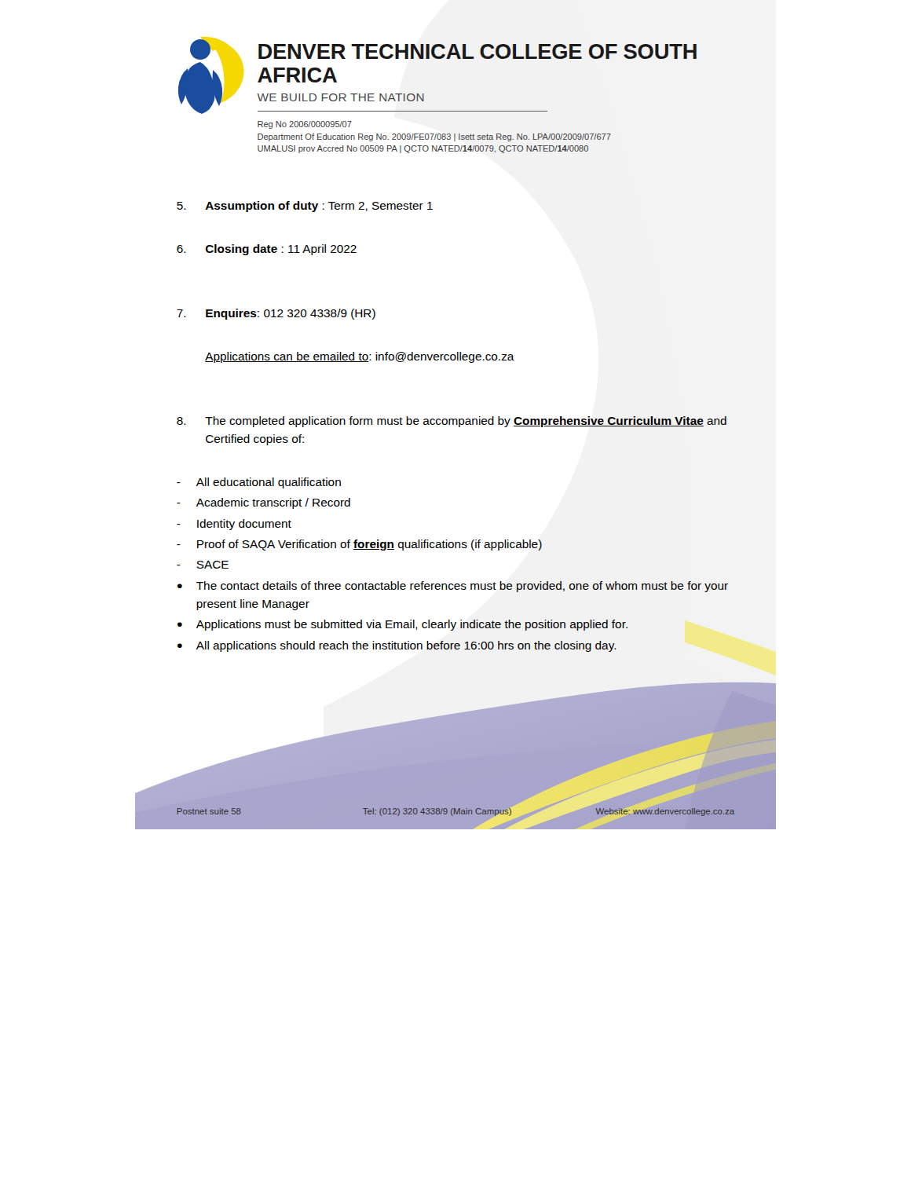DENVER TECHNICAL COLLEGE OF SOUTH AFRICA
WE BUILD FOR THE NATION
Reg No 2006/000095/07
Department Of Education Reg No. 2009/FE07/083 | Isett seta Reg. No. LPA/00/2009/07/677
UMALUSI prov Accred No 00509 PA | QCTO NATED/14/0079, QCTO NATED/14/0080
5.
Assumption of duty : Term 2, Semester 1
6.
Closing date : 11 April 2022
7.
Enquires: 012 320 4338/9 (HR)
Applications can be emailed to: info@denvercollege.co.za
8.
The completed application form must be accompanied by Comprehensive Curriculum Vitae and Certified copies of:
-All educational qualification
-Academic transcript / Record
-Identity document
-Proof of SAQA Verification of foreign qualifications (if applicable)
-SACE
●The contact details of three contactable references must be provided, one of whom must be for your present line Manager
●Applications must be submitted via Email, clearly indicate the position applied for.
●All applications should reach the institution before 16:00 hrs on the closing day.
Postnet suite 58
Tel: (012) 320 4338/9 (Main Campus)
Website: www.denvercollege.co.za